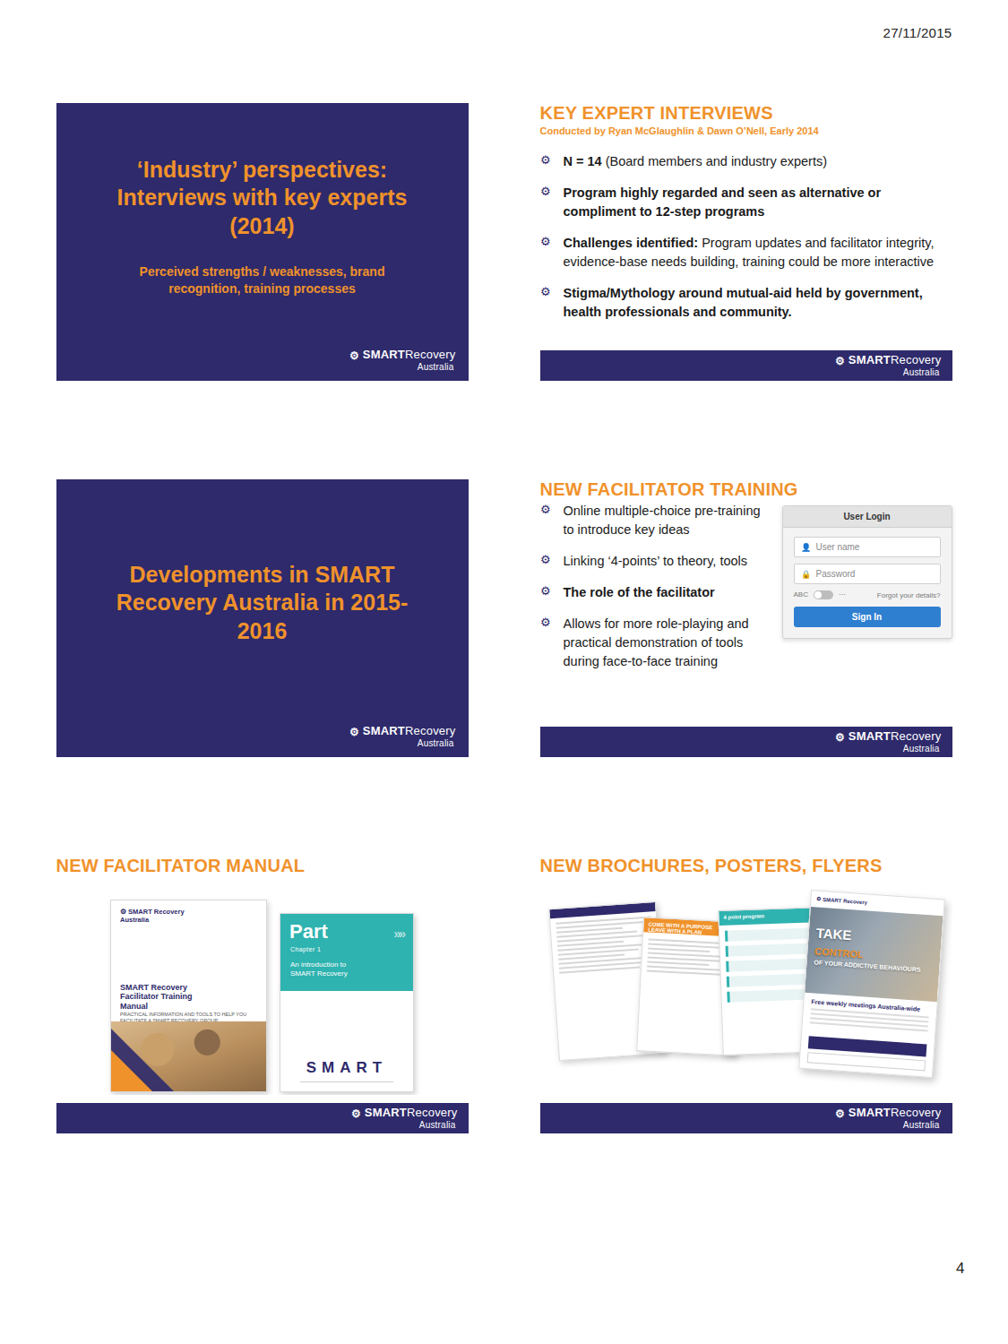27/11/2015
‘Industry’ perspectives:
Interviews with key experts
(2014)
Perceived strengths / weaknesses, brand
recognition, training processes
⚙SMART Recovery Australia
Key expert interviews
Conducted by Ryan McGlaughlin & Dawn O’Nell, Early 2014
N = 14 (Board members and industry experts)
Program highly regarded and seen as alternative or compliment to 12-step programs
Challenges identified: Program updates and facilitator integrity, evidence-base needs building, training could be more interactive
Stigma/Mythology around mutual-aid held by government, health professionals and community.
⚙SMART Recovery Australia
Developments in SMART
Recovery Australia in 2015-
2016
⚙SMART Recovery Australia
New facilitator training
Online multiple-choice pre-training to introduce key ideas
Linking ‘4-points’ to theory, tools
The role of the facilitator
Allows for more role-playing and practical demonstration of tools during face-to-face training
User Login
User name
Password
ABC ⋯ Forgot your details?
Sign In
⚙SMART Recovery Australia
New facilitator manual
⚙ SMART Recovery
Australia
SMART Recovery
Facilitator Training
Manual
Practical information and tools to help you facilitate a SMART Recovery group
Part
Chapter 1
»»
An introduction to
SMART Recovery
SMART
⚙SMART Recovery Australia
New brochures, posters, flyers
COME WITH A PURPOSE
LEAVE WITH A PLAN
4 point program
⚙ SMART Recovery
TAKE
CONTROL
OF YOUR ADDICTIVE BEHAVIOURS
Free weekly meetings Australia-wide
⚙SMART Recovery Australia
4